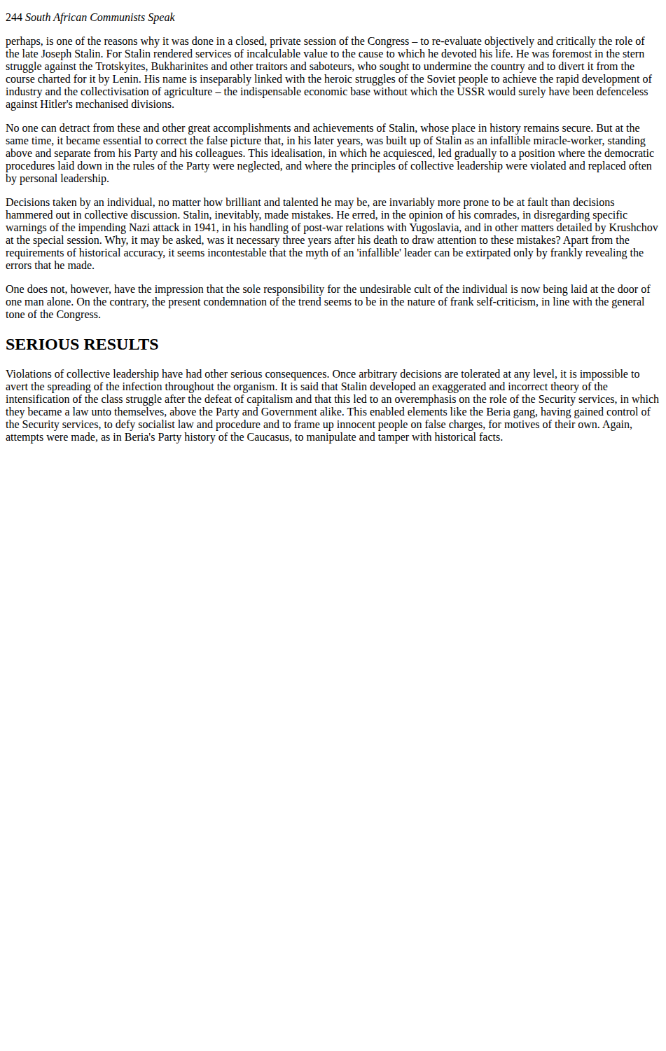244 South African Communists Speak
perhaps, is one of the reasons why it was done in a closed, private session of the Congress – to re-evaluate objectively and critically the role of the late Joseph Stalin. For Stalin rendered services of incalculable value to the cause to which he devoted his life. He was foremost in the stern struggle against the Trotskyites, Bukharinites and other traitors and saboteurs, who sought to undermine the country and to divert it from the course charted for it by Lenin. His name is inseparably linked with the heroic struggles of the Soviet people to achieve the rapid development of industry and the collectivisation of agriculture – the indispensable economic base without which the USSR would surely have been defenceless against Hitler's mechanised divisions.
No one can detract from these and other great accomplishments and achievements of Stalin, whose place in history remains secure. But at the same time, it became essential to correct the false picture that, in his later years, was built up of Stalin as an infallible miracle-worker, standing above and separate from his Party and his colleagues. This idealisation, in which he acquiesced, led gradually to a position where the democratic procedures laid down in the rules of the Party were neglected, and where the principles of collective leadership were violated and replaced often by personal leadership.
Decisions taken by an individual, no matter how brilliant and talented he may be, are invariably more prone to be at fault than decisions hammered out in collective discussion. Stalin, inevitably, made mistakes. He erred, in the opinion of his comrades, in disregarding specific warnings of the impending Nazi attack in 1941, in his handling of post-war relations with Yugoslavia, and in other matters detailed by Krushchov at the special session. Why, it may be asked, was it necessary three years after his death to draw attention to these mistakes? Apart from the requirements of historical accuracy, it seems incontestable that the myth of an 'infallible' leader can be extirpated only by frankly revealing the errors that he made.
One does not, however, have the impression that the sole responsibility for the undesirable cult of the individual is now being laid at the door of one man alone. On the contrary, the present condemnation of the trend seems to be in the nature of frank self-criticism, in line with the general tone of the Congress.
SERIOUS RESULTS
Violations of collective leadership have had other serious consequences. Once arbitrary decisions are tolerated at any level, it is impossible to avert the spreading of the infection throughout the organism. It is said that Stalin developed an exaggerated and incorrect theory of the intensification of the class struggle after the defeat of capitalism and that this led to an overemphasis on the role of the Security services, in which they became a law unto themselves, above the Party and Government alike. This enabled elements like the Beria gang, having gained control of the Security services, to defy socialist law and procedure and to frame up innocent people on false charges, for motives of their own. Again, attempts were made, as in Beria's Party history of the Caucasus, to manipulate and tamper with historical facts.